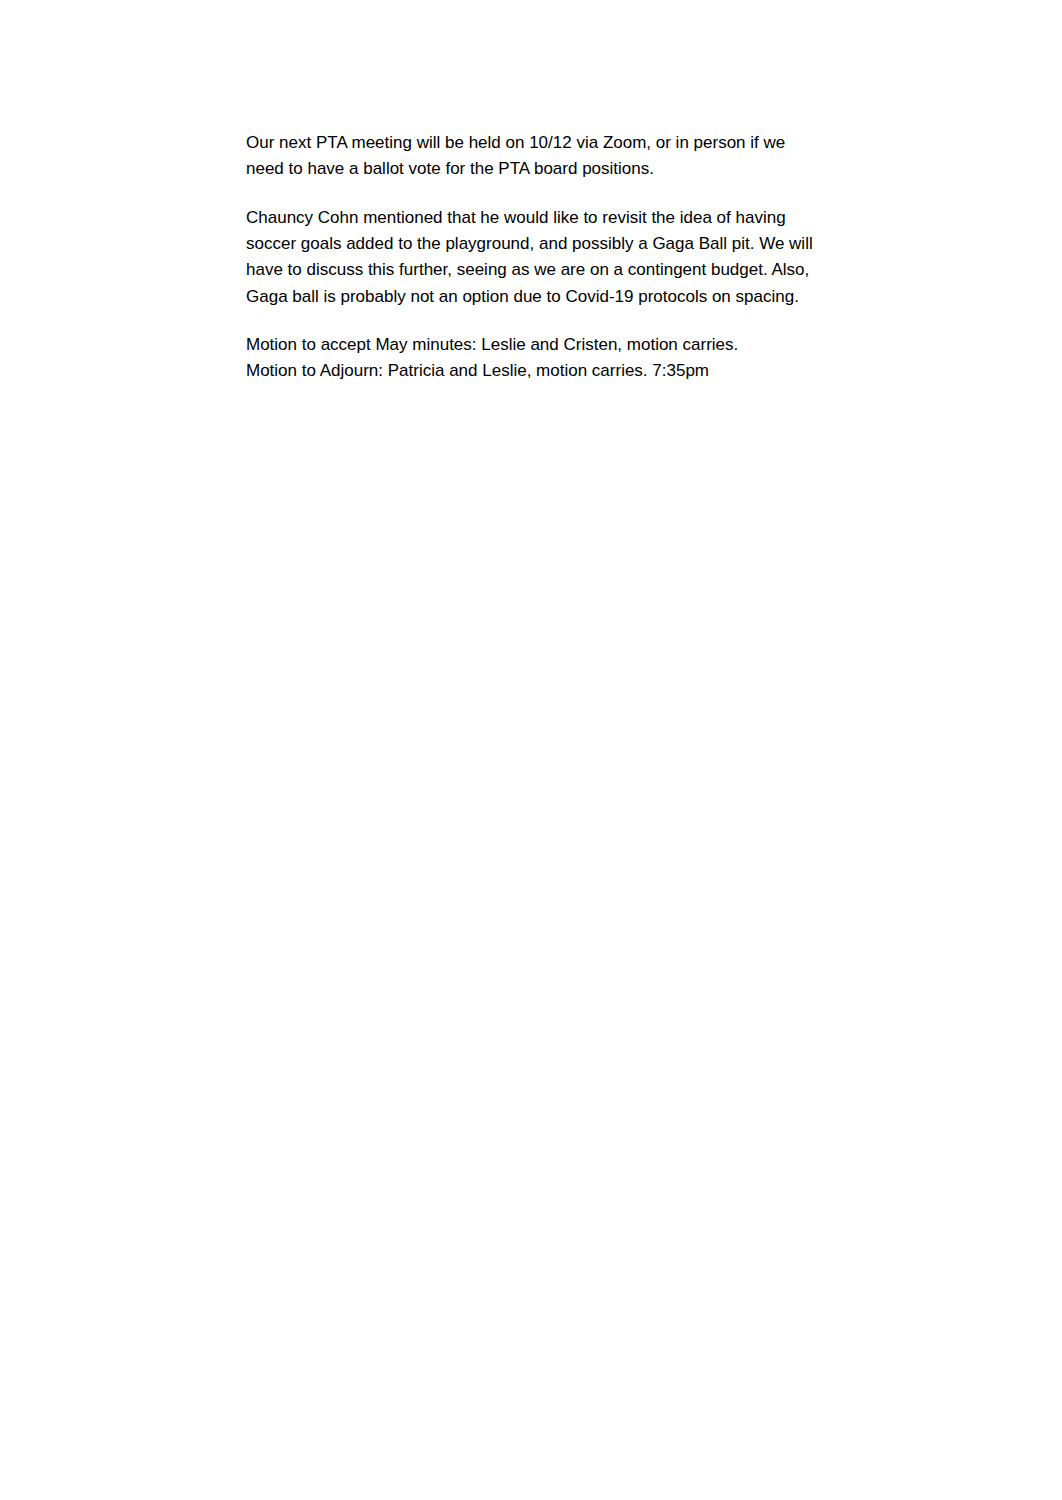Our next PTA meeting will be held on 10/12 via Zoom, or in person if we need to have a ballot vote for the PTA board positions.
Chauncy Cohn mentioned that he would like to revisit the idea of having soccer goals added to the playground, and possibly a Gaga Ball pit. We will have to discuss this further, seeing as we are on a contingent budget. Also, Gaga ball is probably not an option due to Covid-19 protocols on spacing.
Motion to accept May minutes: Leslie and Cristen, motion carries.
Motion to Adjourn: Patricia and Leslie, motion carries. 7:35pm